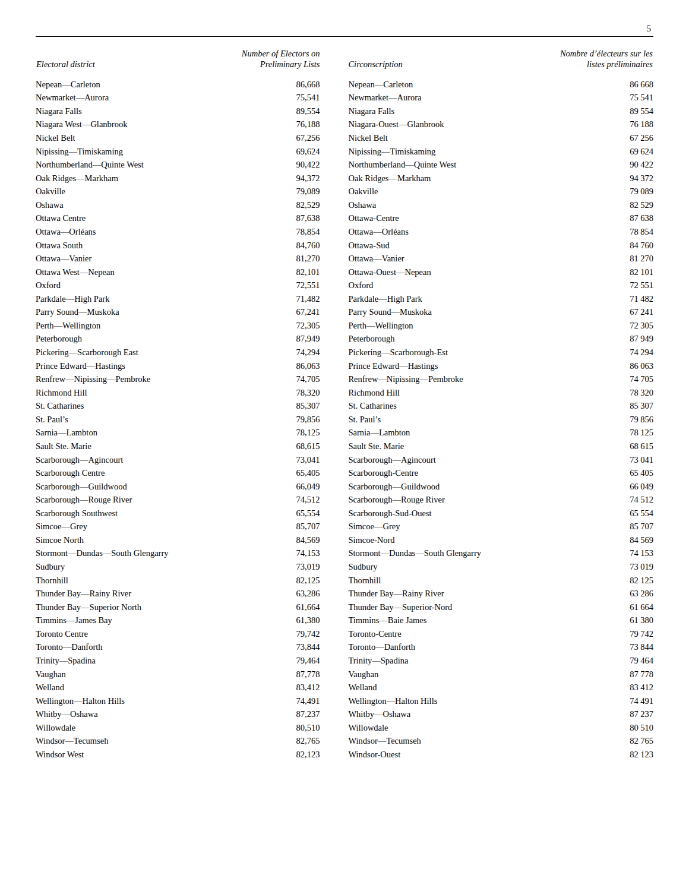5
| Electoral district | Number of Electors on Preliminary Lists | Circonscription | Nombre d’électeurs sur les listes préliminaires |
| --- | --- | --- | --- |
| Nepean—Carleton | 86,668 | Nepean—Carleton | 86 668 |
| Newmarket—Aurora | 75,541 | Newmarket—Aurora | 75 541 |
| Niagara Falls | 89,554 | Niagara Falls | 89 554 |
| Niagara West—Glanbrook | 76,188 | Niagara-Ouest—Glanbrook | 76 188 |
| Nickel Belt | 67,256 | Nickel Belt | 67 256 |
| Nipissing—Timiskaming | 69,624 | Nipissing—Timiskaming | 69 624 |
| Northumberland—Quinte West | 90,422 | Northumberland—Quinte West | 90 422 |
| Oak Ridges—Markham | 94,372 | Oak Ridges—Markham | 94 372 |
| Oakville | 79,089 | Oakville | 79 089 |
| Oshawa | 82,529 | Oshawa | 82 529 |
| Ottawa Centre | 87,638 | Ottawa-Centre | 87 638 |
| Ottawa—Orléans | 78,854 | Ottawa—Orléans | 78 854 |
| Ottawa South | 84,760 | Ottawa-Sud | 84 760 |
| Ottawa—Vanier | 81,270 | Ottawa—Vanier | 81 270 |
| Ottawa West—Nepean | 82,101 | Ottawa-Ouest—Nepean | 82 101 |
| Oxford | 72,551 | Oxford | 72 551 |
| Parkdale—High Park | 71,482 | Parkdale—High Park | 71 482 |
| Parry Sound—Muskoka | 67,241 | Parry Sound—Muskoka | 67 241 |
| Perth—Wellington | 72,305 | Perth—Wellington | 72 305 |
| Peterborough | 87,949 | Peterborough | 87 949 |
| Pickering—Scarborough East | 74,294 | Pickering—Scarborough-Est | 74 294 |
| Prince Edward—Hastings | 86,063 | Prince Edward—Hastings | 86 063 |
| Renfrew—Nipissing—Pembroke | 74,705 | Renfrew—Nipissing—Pembroke | 74 705 |
| Richmond Hill | 78,320 | Richmond Hill | 78 320 |
| St. Catharines | 85,307 | St. Catharines | 85 307 |
| St. Paul’s | 79,856 | St. Paul’s | 79 856 |
| Sarnia—Lambton | 78,125 | Sarnia—Lambton | 78 125 |
| Sault Ste. Marie | 68,615 | Sault Ste. Marie | 68 615 |
| Scarborough—Agincourt | 73,041 | Scarborough—Agincourt | 73 041 |
| Scarborough Centre | 65,405 | Scarborough-Centre | 65 405 |
| Scarborough—Guildwood | 66,049 | Scarborough—Guildwood | 66 049 |
| Scarborough—Rouge River | 74,512 | Scarborough—Rouge River | 74 512 |
| Scarborough Southwest | 65,554 | Scarborough-Sud-Ouest | 65 554 |
| Simcoe—Grey | 85,707 | Simcoe—Grey | 85 707 |
| Simcoe North | 84,569 | Simcoe-Nord | 84 569 |
| Stormont—Dundas—South Glengarry | 74,153 | Stormont—Dundas—South Glengarry | 74 153 |
| Sudbury | 73,019 | Sudbury | 73 019 |
| Thornhill | 82,125 | Thornhill | 82 125 |
| Thunder Bay—Rainy River | 63,286 | Thunder Bay—Rainy River | 63 286 |
| Thunder Bay—Superior North | 61,664 | Thunder Bay—Superior-Nord | 61 664 |
| Timmins—James Bay | 61,380 | Timmins—Baie James | 61 380 |
| Toronto Centre | 79,742 | Toronto-Centre | 79 742 |
| Toronto—Danforth | 73,844 | Toronto—Danforth | 73 844 |
| Trinity—Spadina | 79,464 | Trinity—Spadina | 79 464 |
| Vaughan | 87,778 | Vaughan | 87 778 |
| Welland | 83,412 | Welland | 83 412 |
| Wellington—Halton Hills | 74,491 | Wellington—Halton Hills | 74 491 |
| Whitby—Oshawa | 87,237 | Whitby—Oshawa | 87 237 |
| Willowdale | 80,510 | Willowdale | 80 510 |
| Windsor—Tecumseh | 82,765 | Windsor—Tecumseh | 82 765 |
| Windsor West | 82,123 | Windsor-Ouest | 82 123 |